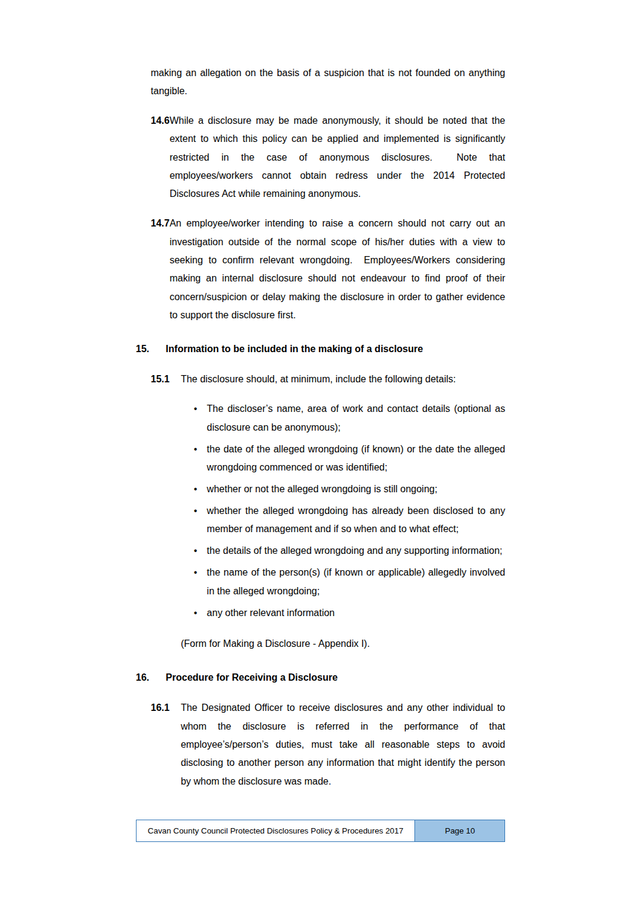making an allegation on the basis of a suspicion that is not founded on anything tangible.
14.6
While a disclosure may be made anonymously, it should be noted that the extent to which this policy can be applied and implemented is significantly restricted in the case of anonymous disclosures. Note that employees/workers cannot obtain redress under the 2014 Protected Disclosures Act while remaining anonymous.
14.7
An employee/worker intending to raise a concern should not carry out an investigation outside of the normal scope of his/her duties with a view to seeking to confirm relevant wrongdoing. Employees/Workers considering making an internal disclosure should not endeavour to find proof of their concern/suspicion or delay making the disclosure in order to gather evidence to support the disclosure first.
15.
Information to be included in the making of a disclosure
15.1
The disclosure should, at minimum, include the following details:
The discloser’s name, area of work and contact details (optional as disclosure can be anonymous);
the date of the alleged wrongdoing (if known) or the date the alleged wrongdoing commenced or was identified;
whether or not the alleged wrongdoing is still ongoing;
whether the alleged wrongdoing has already been disclosed to any member of management and if so when and to what effect;
the details of the alleged wrongdoing and any supporting information;
the name of the person(s) (if known or applicable) allegedly involved in the alleged wrongdoing;
any other relevant information
(Form for Making a Disclosure - Appendix I).
16.
Procedure for Receiving a Disclosure
16.1
The Designated Officer to receive disclosures and any other individual to whom the disclosure is referred in the performance of that employee’s/person’s duties, must take all reasonable steps to avoid disclosing to another person any information that might identify the person by whom the disclosure was made.
Cavan County Council Protected Disclosures Policy & Procedures 2017
Page 10